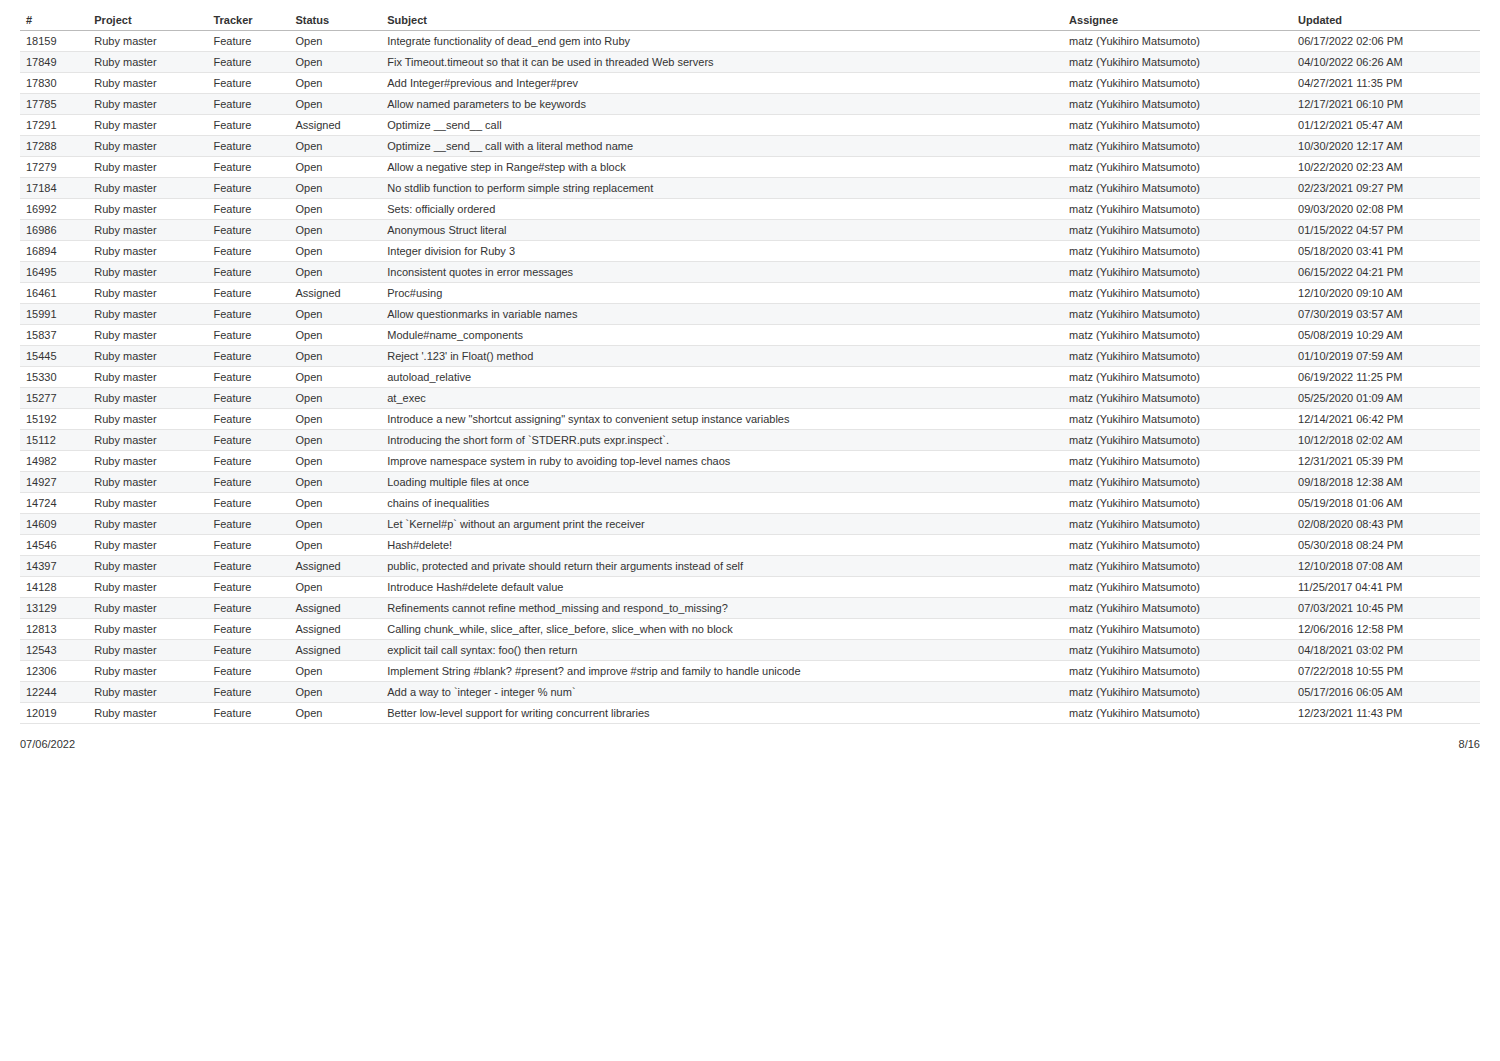| # | Project | Tracker | Status | Subject | Assignee | Updated |
| --- | --- | --- | --- | --- | --- | --- |
| 18159 | Ruby master | Feature | Open | Integrate functionality of dead_end gem into Ruby | matz (Yukihiro Matsumoto) | 06/17/2022 02:06 PM |
| 17849 | Ruby master | Feature | Open | Fix Timeout.timeout so that it can be used in threaded Web servers | matz (Yukihiro Matsumoto) | 04/10/2022 06:26 AM |
| 17830 | Ruby master | Feature | Open | Add Integer#previous and Integer#prev | matz (Yukihiro Matsumoto) | 04/27/2021 11:35 PM |
| 17785 | Ruby master | Feature | Open | Allow named parameters to be keywords | matz (Yukihiro Matsumoto) | 12/17/2021 06:10 PM |
| 17291 | Ruby master | Feature | Assigned | Optimize __send__ call | matz (Yukihiro Matsumoto) | 01/12/2021 05:47 AM |
| 17288 | Ruby master | Feature | Open | Optimize __send__ call with a literal method name | matz (Yukihiro Matsumoto) | 10/30/2020 12:17 AM |
| 17279 | Ruby master | Feature | Open | Allow a negative step in Range#step with a block | matz (Yukihiro Matsumoto) | 10/22/2020 02:23 AM |
| 17184 | Ruby master | Feature | Open | No stdlib function to perform simple string replacement | matz (Yukihiro Matsumoto) | 02/23/2021 09:27 PM |
| 16992 | Ruby master | Feature | Open | Sets: officially ordered | matz (Yukihiro Matsumoto) | 09/03/2020 02:08 PM |
| 16986 | Ruby master | Feature | Open | Anonymous Struct literal | matz (Yukihiro Matsumoto) | 01/15/2022 04:57 PM |
| 16894 | Ruby master | Feature | Open | Integer division for Ruby 3 | matz (Yukihiro Matsumoto) | 05/18/2020 03:41 PM |
| 16495 | Ruby master | Feature | Open | Inconsistent quotes in error messages | matz (Yukihiro Matsumoto) | 06/15/2022 04:21 PM |
| 16461 | Ruby master | Feature | Assigned | Proc#using | matz (Yukihiro Matsumoto) | 12/10/2020 09:10 AM |
| 15991 | Ruby master | Feature | Open | Allow questionmarks in variable names | matz (Yukihiro Matsumoto) | 07/30/2019 03:57 AM |
| 15837 | Ruby master | Feature | Open | Module#name_components | matz (Yukihiro Matsumoto) | 05/08/2019 10:29 AM |
| 15445 | Ruby master | Feature | Open | Reject '.123' in Float() method | matz (Yukihiro Matsumoto) | 01/10/2019 07:59 AM |
| 15330 | Ruby master | Feature | Open | autoload_relative | matz (Yukihiro Matsumoto) | 06/19/2022 11:25 PM |
| 15277 | Ruby master | Feature | Open | at_exec | matz (Yukihiro Matsumoto) | 05/25/2020 01:09 AM |
| 15192 | Ruby master | Feature | Open | Introduce a new "shortcut assigning" syntax to convenient setup instance variables | matz (Yukihiro Matsumoto) | 12/14/2021 06:42 PM |
| 15112 | Ruby master | Feature | Open | Introducing the short form of `STDERR.puts expr.inspect`. | matz (Yukihiro Matsumoto) | 10/12/2018 02:02 AM |
| 14982 | Ruby master | Feature | Open | Improve namespace system in ruby to avoiding top-level names chaos | matz (Yukihiro Matsumoto) | 12/31/2021 05:39 PM |
| 14927 | Ruby master | Feature | Open | Loading multiple files at once | matz (Yukihiro Matsumoto) | 09/18/2018 12:38 AM |
| 14724 | Ruby master | Feature | Open | chains of inequalities | matz (Yukihiro Matsumoto) | 05/19/2018 01:06 AM |
| 14609 | Ruby master | Feature | Open | Let `Kernel#p` without an argument print the receiver | matz (Yukihiro Matsumoto) | 02/08/2020 08:43 PM |
| 14546 | Ruby master | Feature | Open | Hash#delete! | matz (Yukihiro Matsumoto) | 05/30/2018 08:24 PM |
| 14397 | Ruby master | Feature | Assigned | public, protected and private should return their arguments instead of self | matz (Yukihiro Matsumoto) | 12/10/2018 07:08 AM |
| 14128 | Ruby master | Feature | Open | Introduce Hash#delete default value | matz (Yukihiro Matsumoto) | 11/25/2017 04:41 PM |
| 13129 | Ruby master | Feature | Assigned | Refinements cannot refine method_missing and respond_to_missing? | matz (Yukihiro Matsumoto) | 07/03/2021 10:45 PM |
| 12813 | Ruby master | Feature | Assigned | Calling chunk_while, slice_after, slice_before, slice_when with no block | matz (Yukihiro Matsumoto) | 12/06/2016 12:58 PM |
| 12543 | Ruby master | Feature | Assigned | explicit tail call syntax: foo() then return | matz (Yukihiro Matsumoto) | 04/18/2021 03:02 PM |
| 12306 | Ruby master | Feature | Open | Implement String #blank? #present? and improve #strip and family to handle unicode | matz (Yukihiro Matsumoto) | 07/22/2018 10:55 PM |
| 12244 | Ruby master | Feature | Open | Add a way to `integer - integer % num` | matz (Yukihiro Matsumoto) | 05/17/2016 06:05 AM |
| 12019 | Ruby master | Feature | Open | Better low-level support for writing concurrent libraries | matz (Yukihiro Matsumoto) | 12/23/2021 11:43 PM |
07/06/2022 8/16